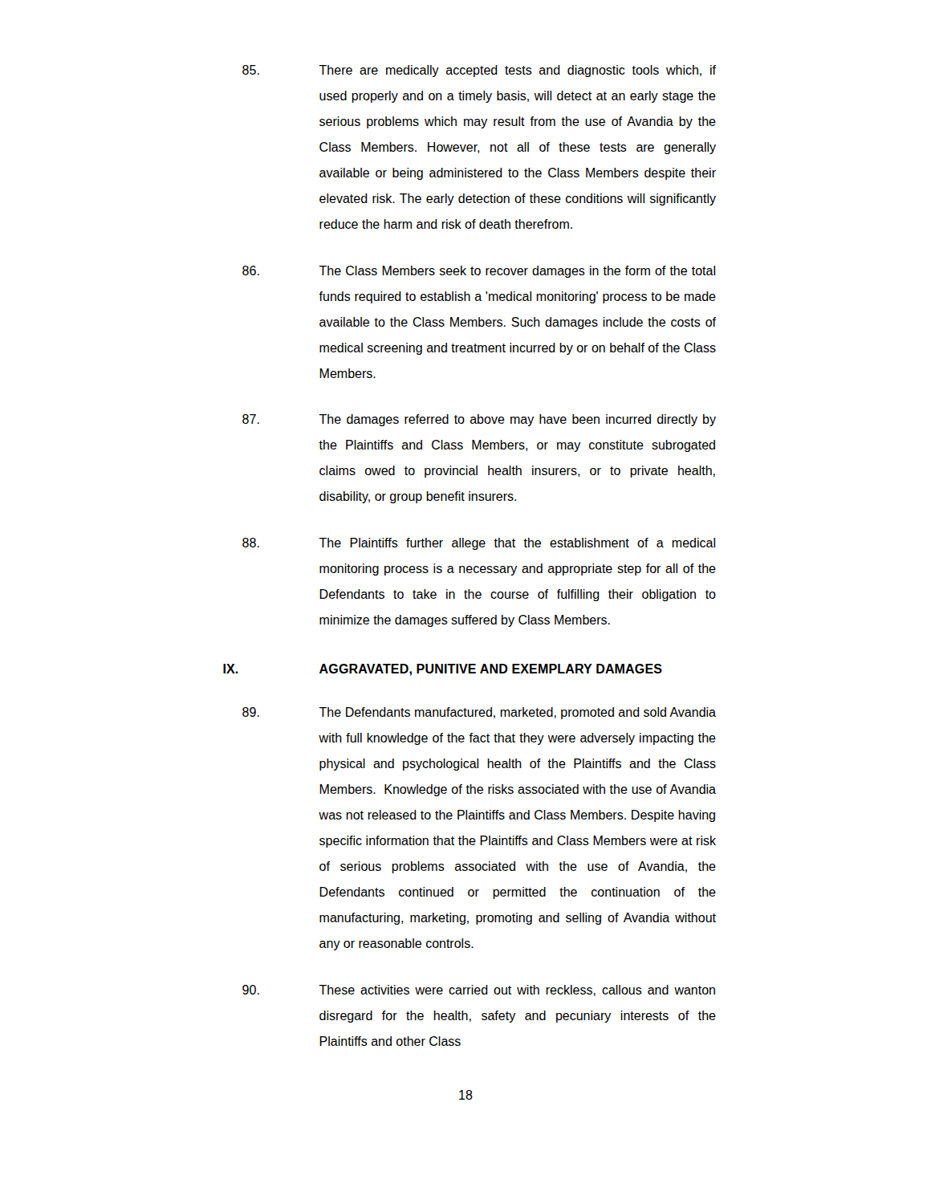85. There are medically accepted tests and diagnostic tools which, if used properly and on a timely basis, will detect at an early stage the serious problems which may result from the use of Avandia by the Class Members. However, not all of these tests are generally available or being administered to the Class Members despite their elevated risk. The early detection of these conditions will significantly reduce the harm and risk of death therefrom.
86. The Class Members seek to recover damages in the form of the total funds required to establish a 'medical monitoring' process to be made available to the Class Members. Such damages include the costs of medical screening and treatment incurred by or on behalf of the Class Members.
87. The damages referred to above may have been incurred directly by the Plaintiffs and Class Members, or may constitute subrogated claims owed to provincial health insurers, or to private health, disability, or group benefit insurers.
88. The Plaintiffs further allege that the establishment of a medical monitoring process is a necessary and appropriate step for all of the Defendants to take in the course of fulfilling their obligation to minimize the damages suffered by Class Members.
IX. AGGRAVATED, PUNITIVE AND EXEMPLARY DAMAGES
89. The Defendants manufactured, marketed, promoted and sold Avandia with full knowledge of the fact that they were adversely impacting the physical and psychological health of the Plaintiffs and the Class Members. Knowledge of the risks associated with the use of Avandia was not released to the Plaintiffs and Class Members. Despite having specific information that the Plaintiffs and Class Members were at risk of serious problems associated with the use of Avandia, the Defendants continued or permitted the continuation of the manufacturing, marketing, promoting and selling of Avandia without any or reasonable controls.
90. These activities were carried out with reckless, callous and wanton disregard for the health, safety and pecuniary interests of the Plaintiffs and other Class
18